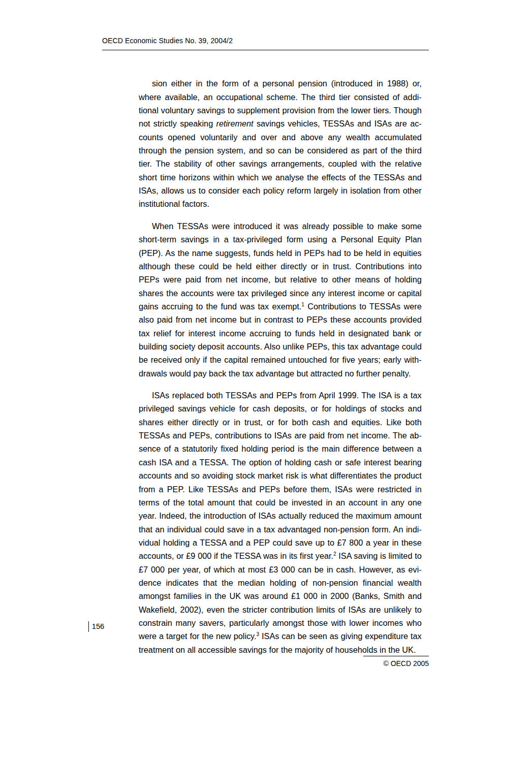OECD Economic Studies No. 39, 2004/2
sion either in the form of a personal pension (introduced in 1988) or, where available, an occupational scheme. The third tier consisted of additional voluntary savings to supplement provision from the lower tiers. Though not strictly speaking retirement savings vehicles, TESSAs and ISAs are accounts opened voluntarily and over and above any wealth accumulated through the pension system, and so can be considered as part of the third tier. The stability of other savings arrangements, coupled with the relative short time horizons within which we analyse the effects of the TESSAs and ISAs, allows us to consider each policy reform largely in isolation from other institutional factors.
When TESSAs were introduced it was already possible to make some short-term savings in a tax-privileged form using a Personal Equity Plan (PEP). As the name suggests, funds held in PEPs had to be held in equities although these could be held either directly or in trust. Contributions into PEPs were paid from net income, but relative to other means of holding shares the accounts were tax privileged since any interest income or capital gains accruing to the fund was tax exempt.1 Contributions to TESSAs were also paid from net income but in contrast to PEPs these accounts provided tax relief for interest income accruing to funds held in designated bank or building society deposit accounts. Also unlike PEPs, this tax advantage could be received only if the capital remained untouched for five years; early withdrawals would pay back the tax advantage but attracted no further penalty.
ISAs replaced both TESSAs and PEPs from April 1999. The ISA is a tax privileged savings vehicle for cash deposits, or for holdings of stocks and shares either directly or in trust, or for both cash and equities. Like both TESSAs and PEPs, contributions to ISAs are paid from net income. The absence of a statutorily fixed holding period is the main difference between a cash ISA and a TESSA. The option of holding cash or safe interest bearing accounts and so avoiding stock market risk is what differentiates the product from a PEP. Like TESSAs and PEPs before them, ISAs were restricted in terms of the total amount that could be invested in an account in any one year. Indeed, the introduction of ISAs actually reduced the maximum amount that an individual could save in a tax advantaged non-pension form. An individual holding a TESSA and a PEP could save up to £7 800 a year in these accounts, or £9 000 if the TESSA was in its first year.2 ISA saving is limited to £7 000 per year, of which at most £3 000 can be in cash. However, as evidence indicates that the median holding of non-pension financial wealth amongst families in the UK was around £1 000 in 2000 (Banks, Smith and Wakefield, 2002), even the stricter contribution limits of ISAs are unlikely to constrain many savers, particularly amongst those with lower incomes who were a target for the new policy.3 ISAs can be seen as giving expenditure tax treatment on all accessible savings for the majority of households in the UK.
156
© OECD 2005